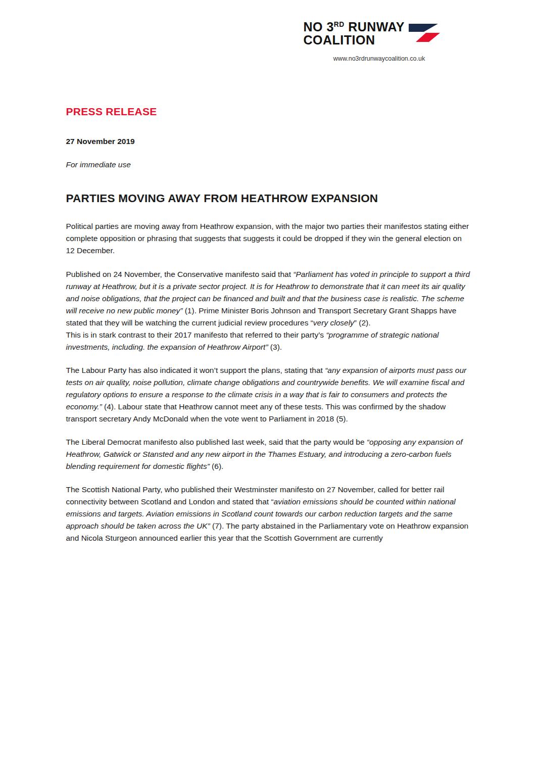NO 3RD RUNWAY
COALITION
www.no3rdrunwaycoalition.co.uk
PRESS RELEASE
27 November 2019
For immediate use
PARTIES MOVING AWAY FROM HEATHROW EXPANSION
Political parties are moving away from Heathrow expansion, with the major two parties their manifestos stating either complete opposition or phrasing that suggests that suggests it could be dropped if they win the general election on 12 December.
Published on 24 November, the Conservative manifesto said that “Parliament has voted in principle to support a third runway at Heathrow, but it is a private sector project. It is for Heathrow to demonstrate that it can meet its air quality and noise obligations, that the project can be financed and built and that the business case is realistic. The scheme will receive no new public money” (1). Prime Minister Boris Johnson and Transport Secretary Grant Shapps have stated that they will be watching the current judicial review procedures “very closely” (2).
This is in stark contrast to their 2017 manifesto that referred to their party’s “programme of strategic national investments, including. the expansion of Heathrow Airport” (3).
The Labour Party has also indicated it won’t support the plans, stating that “any expansion of airports must pass our tests on air quality, noise pollution, climate change obligations and countrywide benefits. We will examine fiscal and regulatory options to ensure a response to the climate crisis in a way that is fair to consumers and protects the economy.” (4). Labour state that Heathrow cannot meet any of these tests. This was confirmed by the shadow transport secretary Andy McDonald when the vote went to Parliament in 2018 (5).
The Liberal Democrat manifesto also published last week, said that the party would be “opposing any expansion of Heathrow, Gatwick or Stansted and any new airport in the Thames Estuary, and introducing a zero-carbon fuels blending requirement for domestic flights” (6).
The Scottish National Party, who published their Westminster manifesto on 27 November, called for better rail connectivity between Scotland and London and stated that “aviation emissions should be counted within national emissions and targets. Aviation emissions in Scotland count towards our carbon reduction targets and the same approach should be taken across the UK” (7). The party abstained in the Parliamentary vote on Heathrow expansion and Nicola Sturgeon announced earlier this year that the Scottish Government are currently